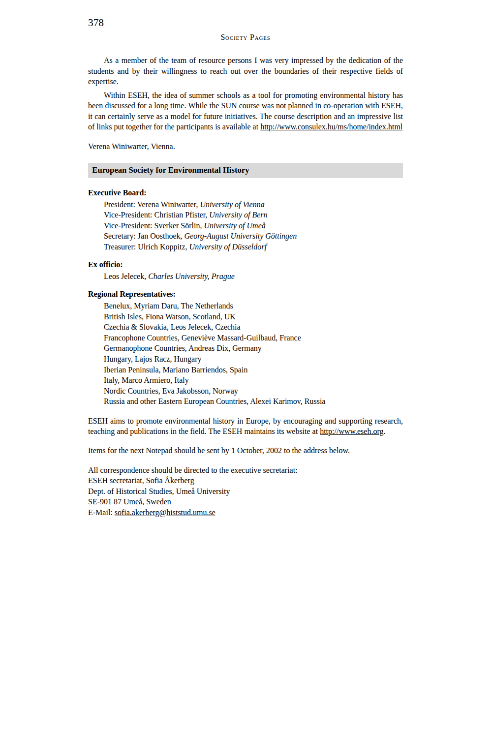378
Society Pages
As a member of the team of resource persons I was very impressed by the dedication of the students and by their willingness to reach out over the boundaries of their respective fields of expertise.
Within ESEH, the idea of summer schools as a tool for promoting environmental history has been discussed for a long time. While the SUN course was not planned in co-operation with ESEH, it can certainly serve as a model for future initiatives. The course description and an impressive list of links put together for the participants is available at http://www.consulex.hu/ms/home/index.html
Verena Winiwarter, Vienna.
European Society for Environmental History
Executive Board:
President: Verena Winiwarter, University of Vienna
Vice-President: Christian Pfister, University of Bern
Vice-President: Sverker Sörlin, University of Umeå
Secretary: Jan Oosthoek, Georg-August University Göttingen
Treasurer: Ulrich Koppitz, University of Düsseldorf
Ex officio:
Leos Jelecek, Charles University, Prague
Regional Representatives:
Benelux, Myriam Daru, The Netherlands
British Isles, Fiona Watson, Scotland, UK
Czechia & Slovakia, Leos Jelecek, Czechia
Francophone Countries, Geneviève Massard-Guilbaud, France
Germanophone Countries, Andreas Dix, Germany
Hungary, Lajos Racz, Hungary
Iberian Peninsula, Mariano Barriendos, Spain
Italy, Marco Armiero, Italy
Nordic Countries, Eva Jakobsson, Norway
Russia and other Eastern European Countries, Alexei Karimov, Russia
ESEH aims to promote environmental history in Europe, by encouraging and supporting research, teaching and publications in the field. The ESEH maintains its website at http://www.eseh.org.
Items for the next Notepad should be sent by 1 October, 2002 to the address below.
All correspondence should be directed to the executive secretariat: ESEH secretariat, Sofia Åkerberg Dept. of Historical Studies, Umeå University SE-901 87 Umeå, Sweden E-Mail: sofia.akerberg@histstud.umu.se